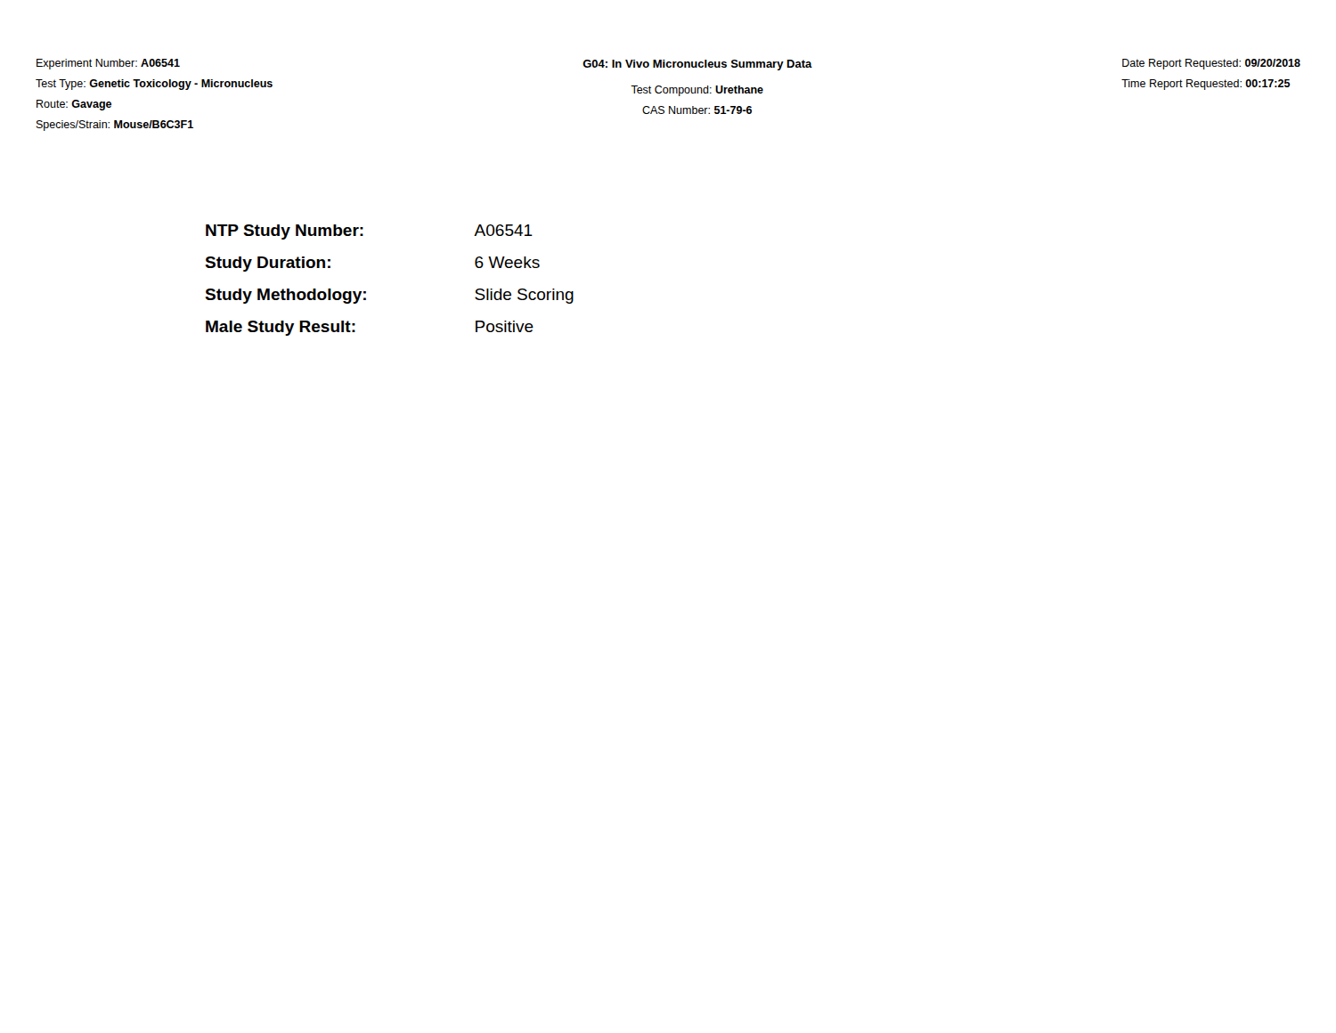Experiment Number: A06541
Test Type: Genetic Toxicology - Micronucleus
Route: Gavage
Species/Strain: Mouse/B6C3F1
G04: In Vivo Micronucleus Summary Data
Test Compound: Urethane
CAS Number: 51-79-6
Date Report Requested: 09/20/2018
Time Report Requested: 00:17:25
| NTP Study Number: | A06541 |
| Study Duration: | 6 Weeks |
| Study Methodology: | Slide Scoring |
| Male Study Result: | Positive |